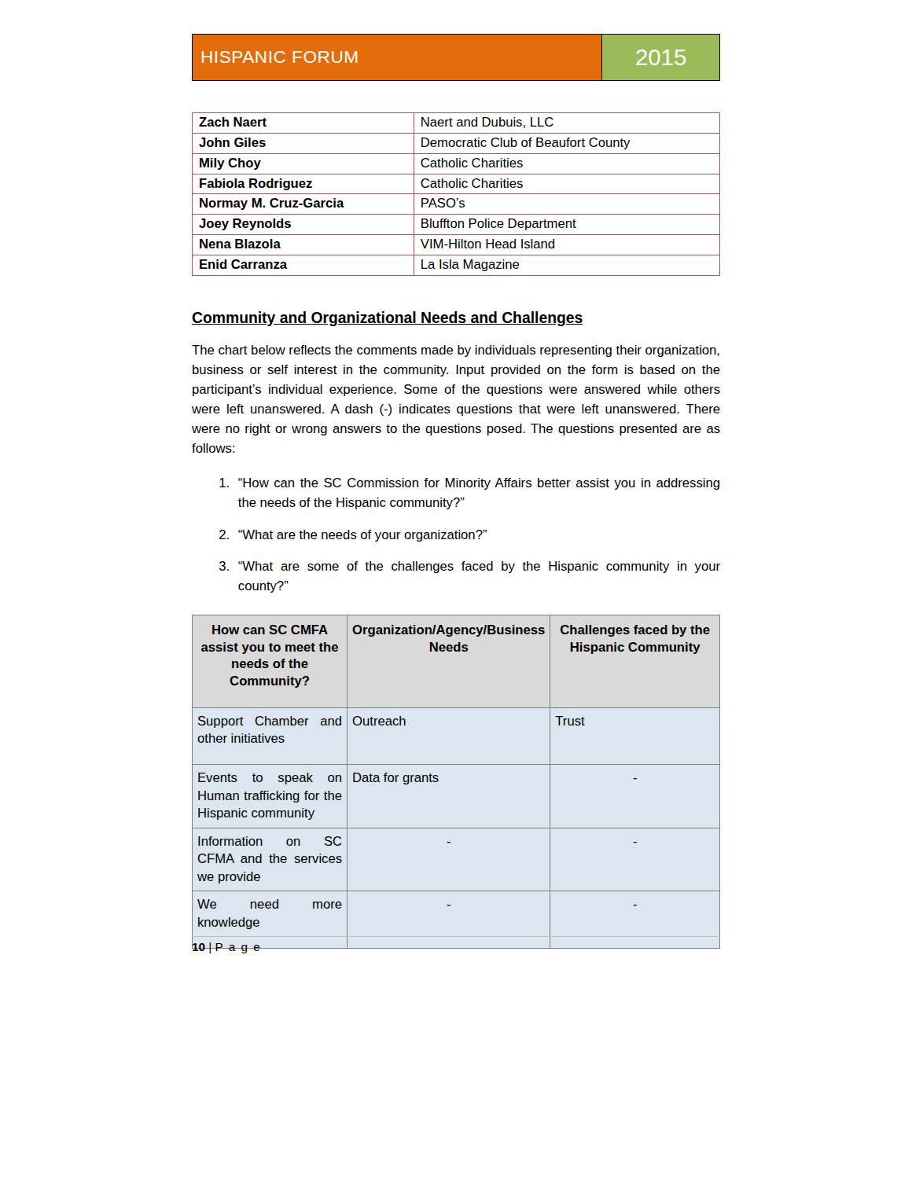HISPANIC FORUM
2015
| Zach Naert | Naert and Dubuis, LLC |
| John Giles | Democratic Club of Beaufort County |
| Mily Choy | Catholic Charities |
| Fabiola Rodriguez | Catholic Charities |
| Normay M. Cruz-Garcia | PASO’s |
| Joey Reynolds | Bluffton Police Department |
| Nena Blazola | VIM-Hilton Head Island |
| Enid Carranza | La Isla Magazine |
Community and Organizational Needs and Challenges
The chart below reflects the comments made by individuals representing their organization, business or self interest in the community. Input provided on the form is based on the participant’s individual experience. Some of the questions were answered while others were left unanswered. A dash (-) indicates questions that were left unanswered. There were no right or wrong answers to the questions posed. The questions presented are as follows:
“How can the SC Commission for Minority Affairs better assist you in addressing the needs of the Hispanic community?”
“What are the needs of your organization?”
“What are some of the challenges faced by the Hispanic community in your county?”
| How can SC CMFA assist you to meet the needs of the Community? | Organization/Agency/Business Needs | Challenges faced by the Hispanic Community |
| --- | --- | --- |
| Support Chamber and other initiatives | Outreach | Trust |
| Events to speak on Human trafficking for the Hispanic community | Data for grants | - |
| Information on SC CFMA and the services we provide | - | - |
| We need more knowledge | - | - |
10 | P a g e